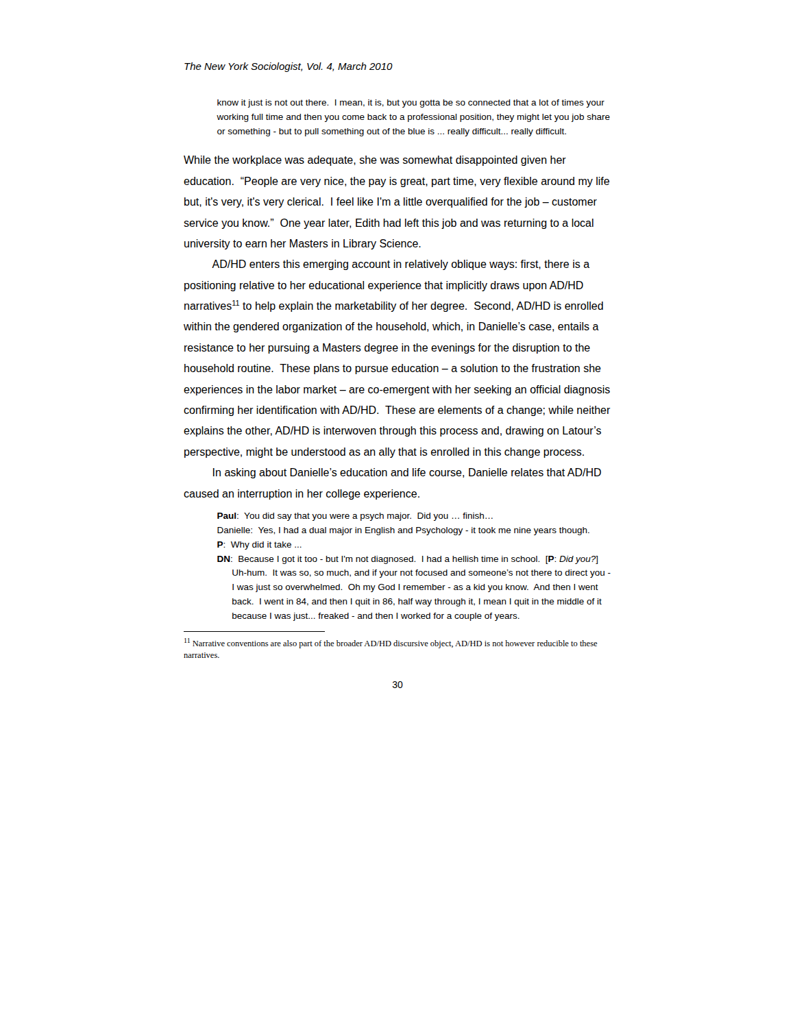The New York Sociologist, Vol. 4, March 2010
know it just is not out there. I mean, it is, but you gotta be so connected that a lot of times your working full time and then you come back to a professional position, they might let you job share or something - but to pull something out of the blue is ... really difficult... really difficult.
While the workplace was adequate, she was somewhat disappointed given her education. “People are very nice, the pay is great, part time, very flexible around my life but, it's very, it's very clerical. I feel like I'm a little overqualified for the job – customer service you know.” One year later, Edith had left this job and was returning to a local university to earn her Masters in Library Science.
AD/HD enters this emerging account in relatively oblique ways: first, there is a positioning relative to her educational experience that implicitly draws upon AD/HD narratives11 to help explain the marketability of her degree. Second, AD/HD is enrolled within the gendered organization of the household, which, in Danielle’s case, entails a resistance to her pursuing a Masters degree in the evenings for the disruption to the household routine. These plans to pursue education – a solution to the frustration she experiences in the labor market – are co-emergent with her seeking an official diagnosis confirming her identification with AD/HD. These are elements of a change; while neither explains the other, AD/HD is interwoven through this process and, drawing on Latour’s perspective, might be understood as an ally that is enrolled in this change process.
In asking about Danielle’s education and life course, Danielle relates that AD/HD caused an interruption in her college experience.
Paul: You did say that you were a psych major. Did you … finish…
Danielle: Yes, I had a dual major in English and Psychology - it took me nine years though.
P: Why did it take ...
DN: Because I got it too - but I'm not diagnosed. I had a hellish time in school. [P: Did you?] Uh-hum. It was so, so much, and if your not focused and someone’s not there to direct you - I was just so overwhelmed. Oh my God I remember - as a kid you know. And then I went back. I went in 84, and then I quit in 86, half way through it, I mean I quit in the middle of it because I was just... freaked - and then I worked for a couple of years.
11 Narrative conventions are also part of the broader AD/HD discursive object, AD/HD is not however reducible to these narratives.
30